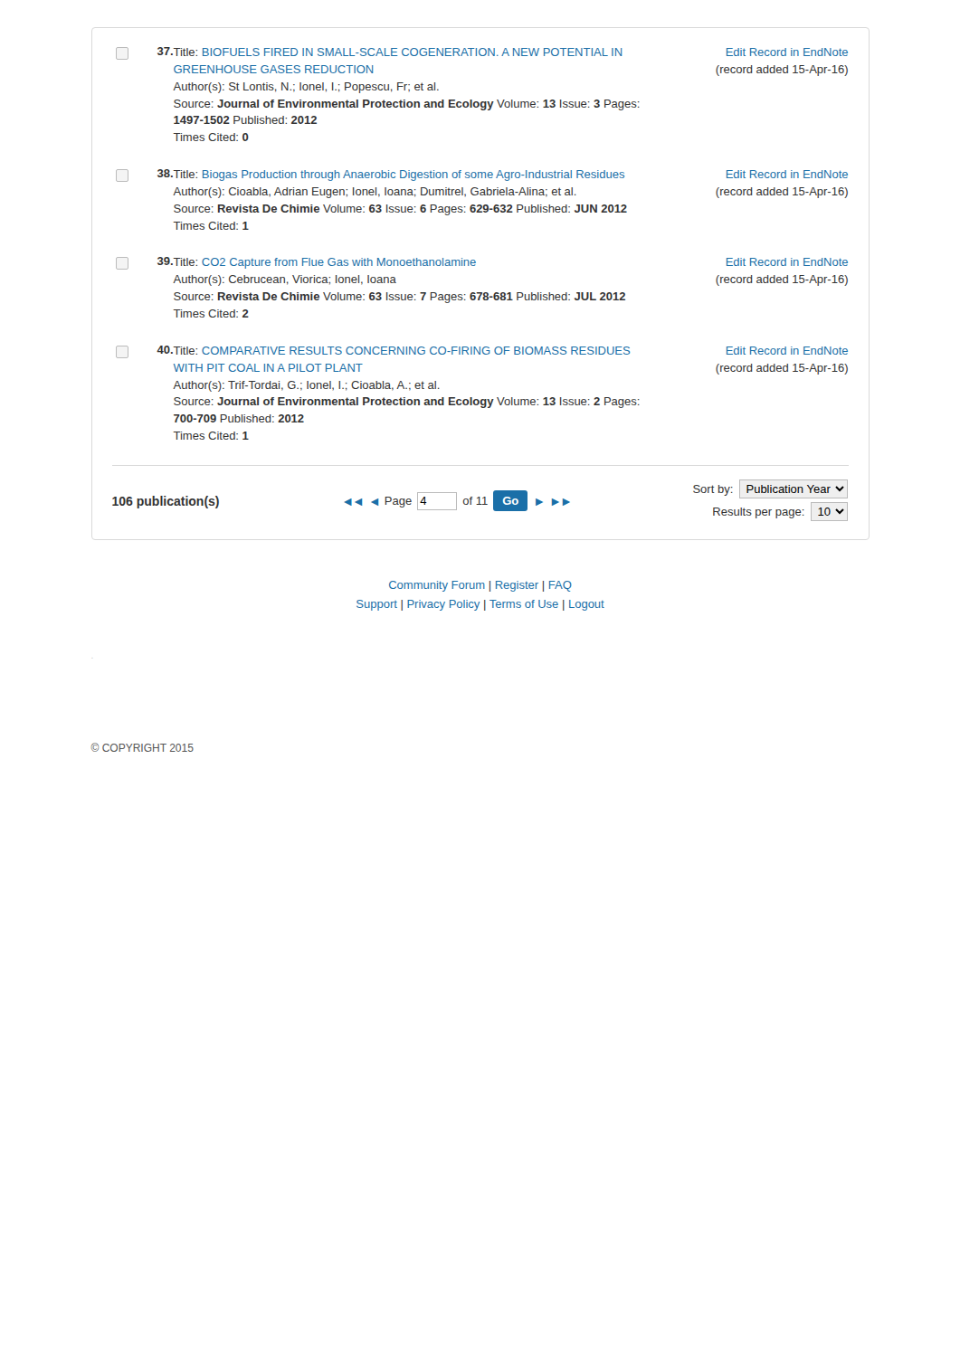| | 37. | Title: BIOFUELS FIRED IN SMALL-SCALE COGENERATION. A NEW POTENTIAL IN GREENHOUSE GASES REDUCTION Author(s): St Lontis, N.; Ionel, I.; Popescu, Fr; et al. Source: Journal of Environmental Protection and Ecology Volume: 13 Issue: 3 Pages: 1497-1502 Published: 2012 Times Cited: 0 | Edit Record in EndNote (record added 15-Apr-16) |
| | 38. | Title: Biogas Production through Anaerobic Digestion of some Agro-Industrial Residues Author(s): Cioabla, Adrian Eugen; Ionel, Ioana; Dumitrel, Gabriela-Alina; et al. Source: Revista De Chimie Volume: 63 Issue: 6 Pages: 629-632 Published: JUN 2012 Times Cited: 1 | Edit Record in EndNote (record added 15-Apr-16) |
| | 39. | Title: CO2 Capture from Flue Gas with Monoethanolamine Author(s): Cebrucean, Viorica; Ionel, Ioana Source: Revista De Chimie Volume: 63 Issue: 7 Pages: 678-681 Published: JUL 2012 Times Cited: 2 | Edit Record in EndNote (record added 15-Apr-16) |
| | 40. | Title: COMPARATIVE RESULTS CONCERNING CO-FIRING OF BIOMASS RESIDUES WITH PIT COAL IN A PILOT PLANT Author(s): Trif-Tordai, G.; Ionel, I.; Cioabla, A.; et al. Source: Journal of Environmental Protection and Ecology Volume: 13 Issue: 2 Pages: 700-709 Published: 2012 Times Cited: 1 | Edit Record in EndNote (record added 15-Apr-16) |
106 publication(s)
◄◄ ◄ Page of 11 Go ► ►►
Sort by: Publication Year Times Cited Title
Results per page: 10 25 50
Community Forum | Register | FAQ
Support | Privacy Policy | Terms of Use | Logout
.
© COPYRIGHT 2015